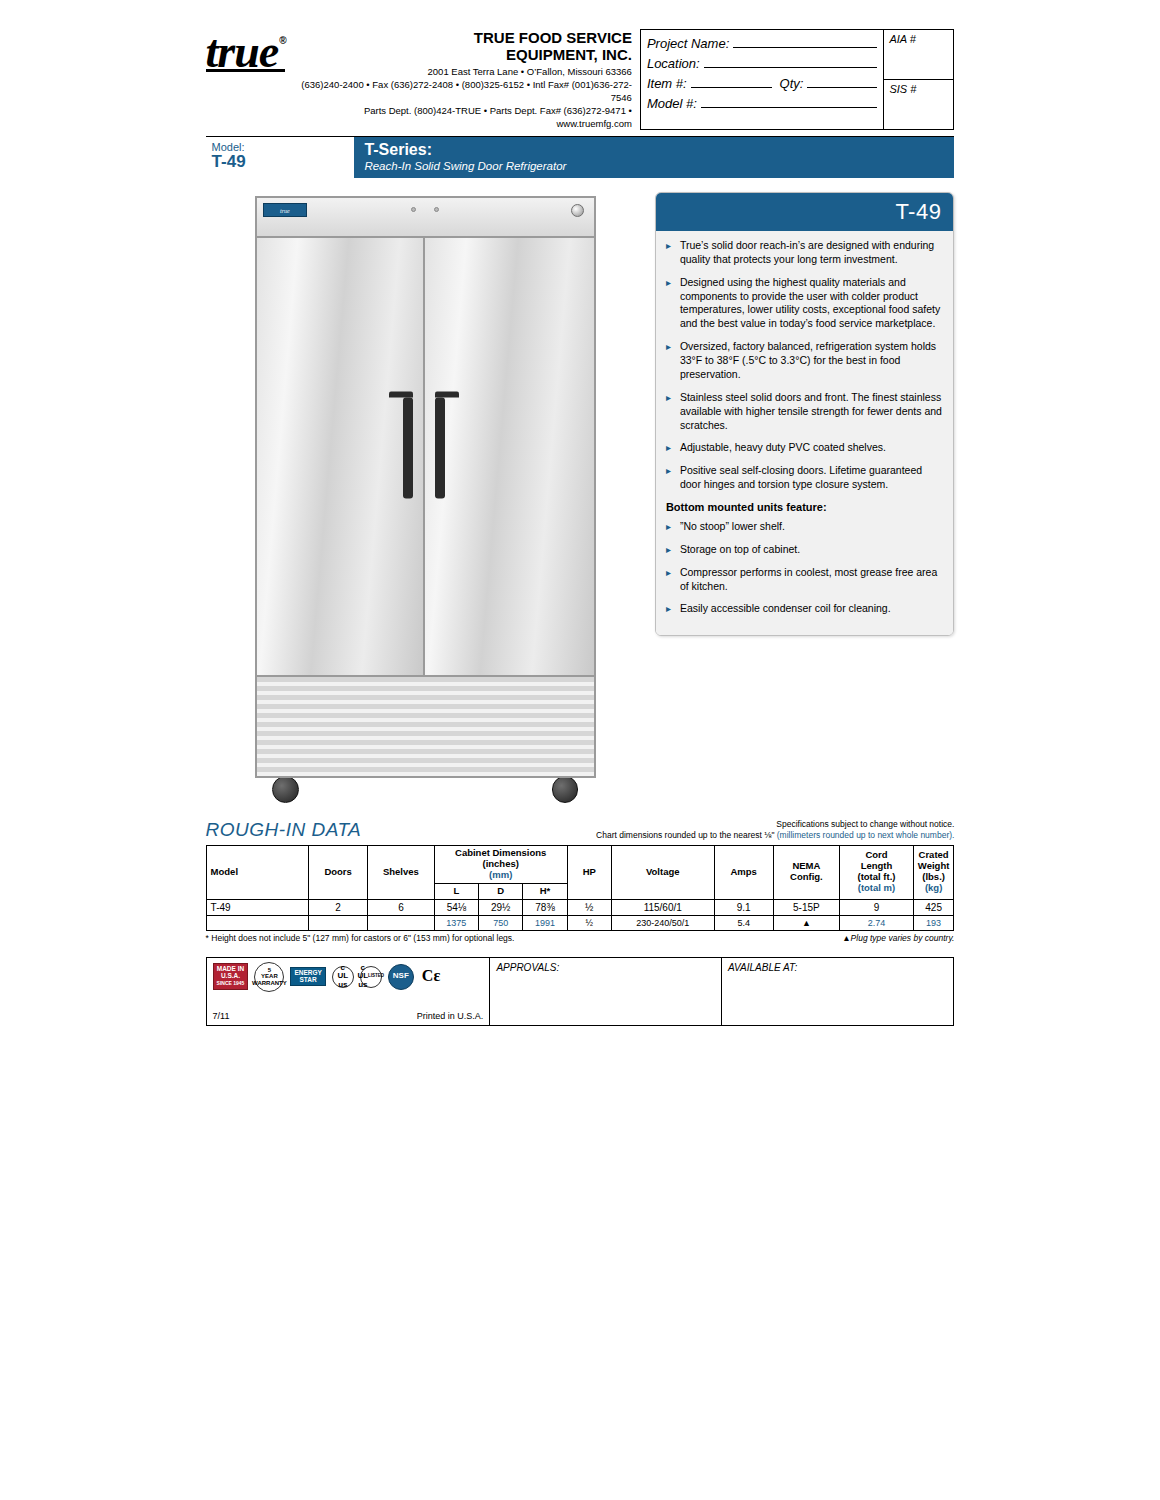true®
TRUE FOOD SERVICE
EQUIPMENT, INC.
2001 East Terra Lane • O’Fallon, Missouri 63366
(636)240-2400 • Fax (636)272-2408 • (800)325-6152 • Intl Fax# (001)636-272-7546
Parts Dept. (800)424-TRUE • Parts Dept. Fax# (636)272-9471 • www.truemfg.com
Project Name:
Location:
Item #: Qty:
Model #:
AIA #
SIS #
Model:
T-49
T-Series:
Reach-In Solid Swing Door Refrigerator
true
T-49
True’s solid door reach-in’s are designed with enduring quality that protects your long term investment.
Designed using the highest quality materials and components to provide the user with colder product temperatures, lower utility costs, exceptional food safety and the best value in today’s food service marketplace.
Oversized, factory balanced, refrigeration system holds 33°F to 38°F (.5°C to 3.3°C) for the best in food preservation.
Stainless steel solid doors and front. The finest stainless available with higher tensile strength for fewer dents and scratches.
Adjustable, heavy duty PVC coated shelves.
Positive seal self-closing doors. Lifetime guaranteed door hinges and torsion type closure system.
Bottom mounted units feature:
”No stoop” lower shelf.
Storage on top of cabinet.
Compressor performs in coolest, most grease free area of kitchen.
Easily accessible condenser coil for cleaning.
ROUGH-IN DATA
Specifications subject to change without notice.
Chart dimensions rounded up to the nearest ⅛" (millimeters rounded up to next whole number).
| Model | Doors | Shelves | Cabinet Dimensions (inches) (mm) | HP | Voltage | Amps | NEMA Config. | Cord Length (total ft.) (total m) | Crated Weight (lbs.) (kg) |
| --- | --- | --- | --- | --- | --- | --- | --- | --- | --- |
| L | D | H* |
| T-49 | 2 | 6 | 54⅛ | 29½ | 78⅜ | ½ | 115/60/1 | 9.1 | 5-15P | 9 | 425 |
| | | | 1375 | 750 | 1991 | ½ | 230-240/50/1 | 5.4 | ▲ | 2.74 | 193 |
* Height does not include 5" (127 mm) for castors or 6" (153 mm) for optional legs.
▲Plug type varies by country.
MADE IN
U.S.A.
SINCE 1945
5
YEAR
WARRANTY
ENERGY
STAR
c UL us
c UL us
LISTED
NSF
Cε
7/11
Printed in U.S.A.
APPROVALS:
AVAILABLE AT: